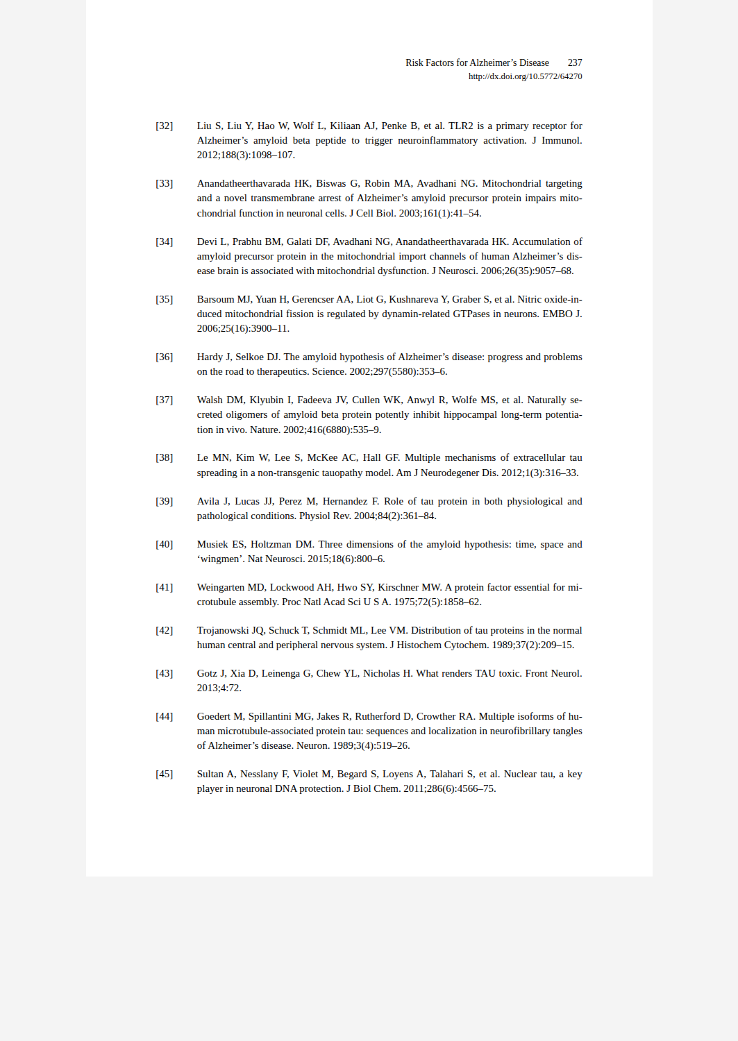Risk Factors for Alzheimer’s Disease 237
http://dx.doi.org/10.5772/64270
[32] Liu S, Liu Y, Hao W, Wolf L, Kiliaan AJ, Penke B, et al. TLR2 is a primary receptor for Alzheimer’s amyloid beta peptide to trigger neuroinflammatory activation. J Immunol. 2012;188(3):1098–107.
[33] Anandatheerthavarada HK, Biswas G, Robin MA, Avadhani NG. Mitochondrial targeting and a novel transmembrane arrest of Alzheimer’s amyloid precursor protein impairs mitochondrial function in neuronal cells. J Cell Biol. 2003;161(1):41–54.
[34] Devi L, Prabhu BM, Galati DF, Avadhani NG, Anandatheerthavarada HK. Accumulation of amyloid precursor protein in the mitochondrial import channels of human Alzheimer’s disease brain is associated with mitochondrial dysfunction. J Neurosci. 2006;26(35):9057–68.
[35] Barsoum MJ, Yuan H, Gerencser AA, Liot G, Kushnareva Y, Graber S, et al. Nitric oxide-induced mitochondrial fission is regulated by dynamin-related GTPases in neurons. EMBO J. 2006;25(16):3900–11.
[36] Hardy J, Selkoe DJ. The amyloid hypothesis of Alzheimer’s disease: progress and problems on the road to therapeutics. Science. 2002;297(5580):353–6.
[37] Walsh DM, Klyubin I, Fadeeva JV, Cullen WK, Anwyl R, Wolfe MS, et al. Naturally secreted oligomers of amyloid beta protein potently inhibit hippocampal long-term potentiation in vivo. Nature. 2002;416(6880):535–9.
[38] Le MN, Kim W, Lee S, McKee AC, Hall GF. Multiple mechanisms of extracellular tau spreading in a non-transgenic tauopathy model. Am J Neurodegener Dis. 2012;1(3):316–33.
[39] Avila J, Lucas JJ, Perez M, Hernandez F. Role of tau protein in both physiological and pathological conditions. Physiol Rev. 2004;84(2):361–84.
[40] Musiek ES, Holtzman DM. Three dimensions of the amyloid hypothesis: time, space and ‘wingmen’. Nat Neurosci. 2015;18(6):800–6.
[41] Weingarten MD, Lockwood AH, Hwo SY, Kirschner MW. A protein factor essential for microtubule assembly. Proc Natl Acad Sci U S A. 1975;72(5):1858–62.
[42] Trojanowski JQ, Schuck T, Schmidt ML, Lee VM. Distribution of tau proteins in the normal human central and peripheral nervous system. J Histochem Cytochem. 1989;37(2):209–15.
[43] Gotz J, Xia D, Leinenga G, Chew YL, Nicholas H. What renders TAU toxic. Front Neurol. 2013;4:72.
[44] Goedert M, Spillantini MG, Jakes R, Rutherford D, Crowther RA. Multiple isoforms of human microtubule-associated protein tau: sequences and localization in neurofibrillary tangles of Alzheimer’s disease. Neuron. 1989;3(4):519–26.
[45] Sultan A, Nesslany F, Violet M, Begard S, Loyens A, Talahari S, et al. Nuclear tau, a key player in neuronal DNA protection. J Biol Chem. 2011;286(6):4566–75.